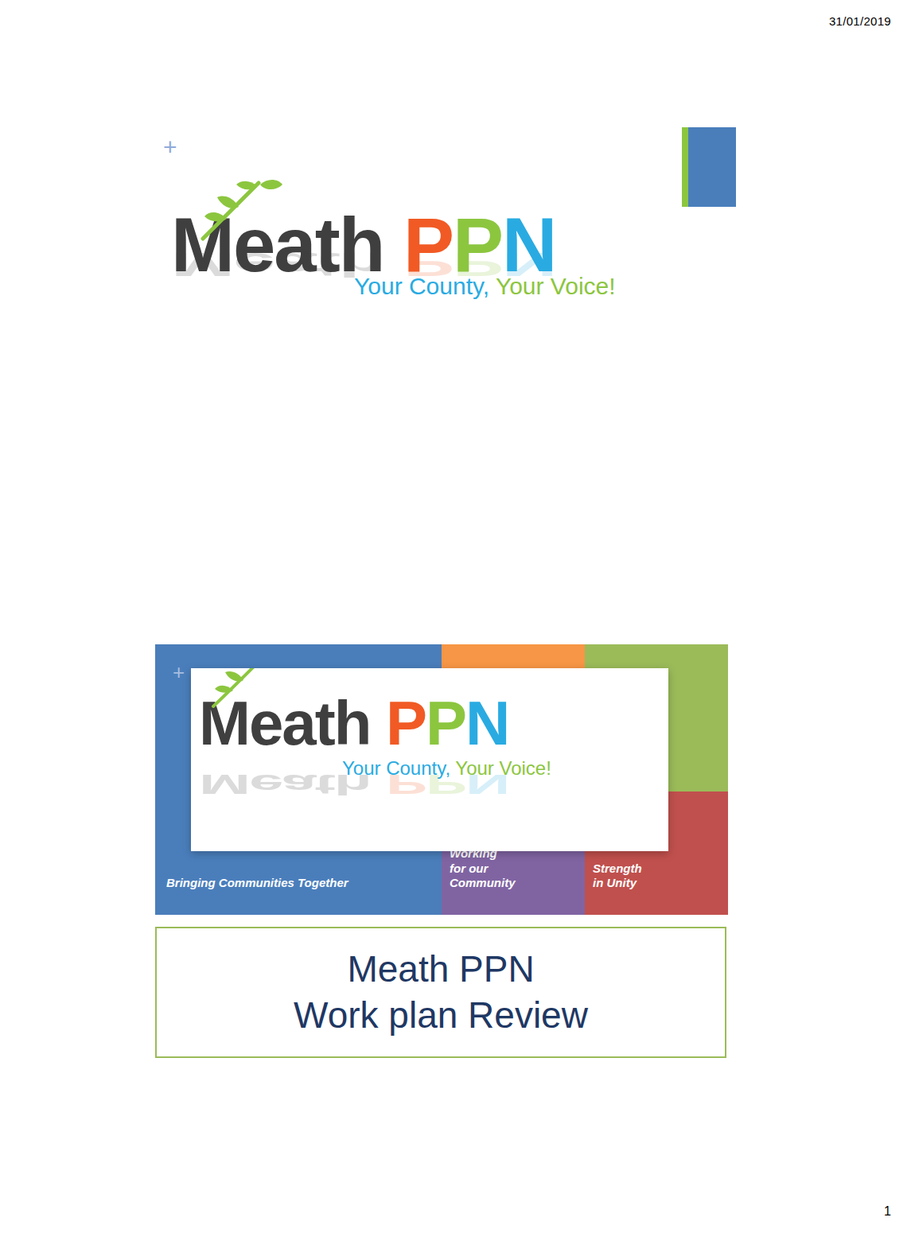31/01/2019
+
Meath PPN
Your County, Your Voice!
Meath PPN
+
Bringing Communities Together
Strength
in Unity
Working
for our
Community
Meath PPN
Your County, Your Voice!
Meath PPN
Meath PPN
Work plan Review
1